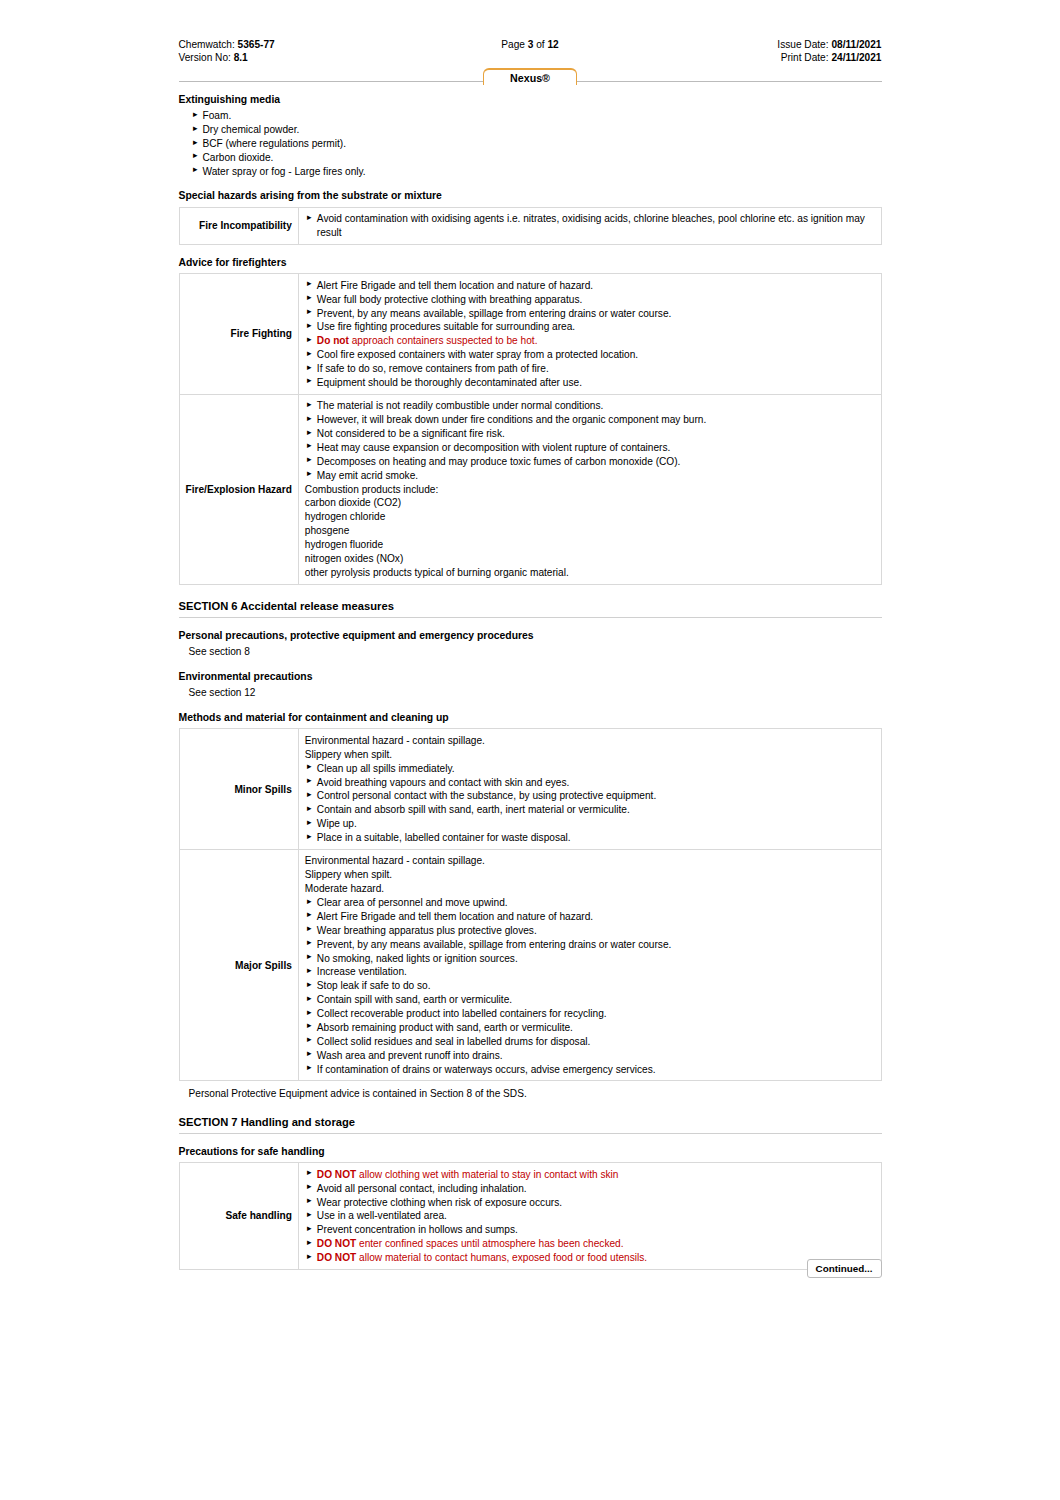| Chemwatch: 5365-77 | Page 3 of 12 | Issue Date: 08/11/2021 |
| Version No: 8.1 | | Print Date: 24/11/2021 |
Nexus®
Extinguishing media
Foam.
Dry chemical powder.
BCF (where regulations permit).
Carbon dioxide.
Water spray or fog - Large fires only.
Special hazards arising from the substrate or mixture
| Fire Incompatibility | Avoid contamination with oxidising agents i.e. nitrates, oxidising acids, chlorine bleaches, pool chlorine etc. as ignition may result |
Advice for firefighters
| Fire Fighting | Alert Fire Brigade and tell them location and nature of hazard. Wear full body protective clothing with breathing apparatus. Prevent, by any means available, spillage from entering drains or water course. Use fire fighting procedures suitable for surrounding area. Do not approach containers suspected to be hot. Cool fire exposed containers with water spray from a protected location. If safe to do so, remove containers from path of fire. Equipment should be thoroughly decontaminated after use. |
| Fire/Explosion Hazard | The material is not readily combustible under normal conditions. However, it will break down under fire conditions and the organic component may burn. Not considered to be a significant fire risk. Heat may cause expansion or decomposition with violent rupture of containers. Decomposes on heating and may produce toxic fumes of carbon monoxide (CO). May emit acrid smoke. Combustion products include: carbon dioxide (CO2) hydrogen chloride phosgene hydrogen fluoride nitrogen oxides (NOx) other pyrolysis products typical of burning organic material. |
SECTION 6 Accidental release measures
Personal precautions, protective equipment and emergency procedures
See section 8
Environmental precautions
See section 12
Methods and material for containment and cleaning up
| Minor Spills | Environmental hazard - contain spillage. Slippery when spilt. Clean up all spills immediately. Avoid breathing vapours and contact with skin and eyes. Control personal contact with the substance, by using protective equipment. Contain and absorb spill with sand, earth, inert material or vermiculite. Wipe up. Place in a suitable, labelled container for waste disposal. |
| Major Spills | Environmental hazard - contain spillage. Slippery when spilt. Moderate hazard. Clear area of personnel and move upwind. Alert Fire Brigade and tell them location and nature of hazard. Wear breathing apparatus plus protective gloves. Prevent, by any means available, spillage from entering drains or water course. No smoking, naked lights or ignition sources. Increase ventilation. Stop leak if safe to do so. Contain spill with sand, earth or vermiculite. Collect recoverable product into labelled containers for recycling. Absorb remaining product with sand, earth or vermiculite. Collect solid residues and seal in labelled drums for disposal. Wash area and prevent runoff into drains. If contamination of drains or waterways occurs, advise emergency services. |
Personal Protective Equipment advice is contained in Section 8 of the SDS.
SECTION 7 Handling and storage
Precautions for safe handling
| Safe handling | DO NOT allow clothing wet with material to stay in contact with skin Avoid all personal contact, including inhalation. Wear protective clothing when risk of exposure occurs. Use in a well-ventilated area. Prevent concentration in hollows and sumps. DO NOT enter confined spaces until atmosphere has been checked. DO NOT allow material to contact humans, exposed food or food utensils. |
Continued...